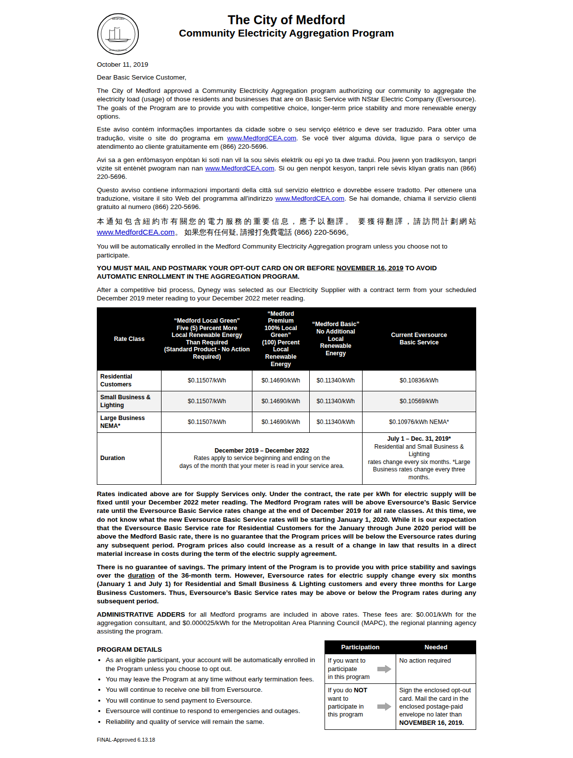MEDFORD MASSACHUSETTS
The City of Medford
Community Electricity Aggregation Program
October 11, 2019
Dear Basic Service Customer,
The City of Medford approved a Community Electricity Aggregation program authorizing our community to aggregate the electricity load (usage) of those residents and businesses that are on Basic Service with NStar Electric Company (Eversource). The goals of the Program are to provide you with competitive choice, longer-term price stability and more renewable energy options.
Este aviso contém informações importantes da cidade sobre o seu serviço elétrico e deve ser traduzido. Para obter uma tradução, visite o site do programa em www.MedfordCEA.com. Se você tiver alguma dúvida, ligue para o serviço de atendimento ao cliente gratuitamente em (866) 220-5696.
Avi sa a gen enfòmasyon enpòtan ki soti nan vil la sou sèvis elektrik ou epi yo ta dwe tradui. Pou jwenn yon tradiksyon, tanpri vizite sit entènèt pwogram nan nan www.MedfordCEA.com. Si ou gen nenpòt kesyon, tanpri rele sèvis kliyan gratis nan (866) 220-5696.
Questo avviso contiene informazioni importanti della città sul servizio elettrico e dovrebbe essere tradotto. Per ottenere una traduzione, visitare il sito Web del programma all'indirizzo www.MedfordCEA.com. Se hai domande, chiama il servizio clienti gratuito al numero (866) 220-5696.
本通知包含紐約市有關您的電力服務的重要信息，應予以翻譯。 要獲得翻譯，請訪問計劃網站 www.MedfordCEA.com。 如果您有任何疑, 請撥打免費電話 (866) 220-5696。
You will be automatically enrolled in the Medford Community Electricity Aggregation program unless you choose not to participate.
YOU MUST MAIL AND POSTMARK YOUR OPT-OUT CARD ON OR BEFORE NOVEMBER 16, 2019 TO AVOID AUTOMATIC ENROLLMENT IN THE AGGREGATION PROGRAM.
After a competitive bid process, Dynegy was selected as our Electricity Supplier with a contract term from your scheduled December 2019 meter reading to your December 2022 meter reading.
| Rate Class | “Medford Local Green” Five (5) Percent More Local Renewable Energy Than Required (Standard Product - No Action Required) | “Medford Premium 100% Local Green” (100) Percent Local Renewable Energy | “Medford Basic” No Additional Local Renewable Energy | Current Eversource Basic Service |
| --- | --- | --- | --- | --- |
| Residential Customers | $0.11507/kWh | $0.14690/kWh | $0.11340/kWh | $0.10836/kWh |
| Small Business & Lighting | $0.11507/kWh | $0.14690/kWh | $0.11340/kWh | $0.10569/kWh |
| Large Business NEMA* | $0.11507/kWh | $0.14690/kWh | $0.11340/kWh | $0.10976/kWh NEMA* |
| Duration | December 2019 – December 2022 Rates apply to service beginning and ending on the days of the month that your meter is read in your service area. | July 1 – Dec. 31, 2019* Residential and Small Business & Lighting rates change every six months. *Large Business rates change every three months. |
Rates indicated above are for Supply Services only. Under the contract, the rate per kWh for electric supply will be fixed until your December 2022 meter reading. The Medford Program rates will be above Eversource’s Basic Service rate until the Eversource Basic Service rates change at the end of December 2019 for all rate classes. At this time, we do not know what the new Eversource Basic Service rates will be starting January 1, 2020. While it is our expectation that the Eversource Basic Service rate for Residential Customers for the January through June 2020 period will be above the Medford Basic rate, there is no guarantee that the Program prices will be below the Eversource rates during any subsequent period. Program prices also could increase as a result of a change in law that results in a direct material increase in costs during the term of the electric supply agreement.
There is no guarantee of savings. The primary intent of the Program is to provide you with price stability and savings over the duration of the 36-month term. However, Eversource rates for electric supply change every six months (January 1 and July 1) for Residential and Small Business & Lighting customers and every three months for Large Business Customers. Thus, Eversource’s Basic Service rates may be above or below the Program rates during any subsequent period.
ADMINISTRATIVE ADDERS for all Medford programs are included in above rates. These fees are: $0.001/kWh for the aggregation consultant, and $0.000025/kWh for the Metropolitan Area Planning Council (MAPC), the regional planning agency assisting the program.
PROGRAM DETAILS
As an eligible participant, your account will be automatically enrolled in the Program unless you choose to opt out.
You may leave the Program at any time without early termination fees.
You will continue to receive one bill from Eversource.
You will continue to send payment to Eversource.
Eversource will continue to respond to emergencies and outages.
Reliability and quality of service will remain the same.
| Participation | Needed |
| --- | --- |
| If you want to participate in this program | | No action required |
| If you do NOT want to participate in this program | | Sign the enclosed opt-out card. Mail the card in the enclosed postage-paid envelope no later than NOVEMBER 16, 2019. |
FINAL-Approved 6.13.18